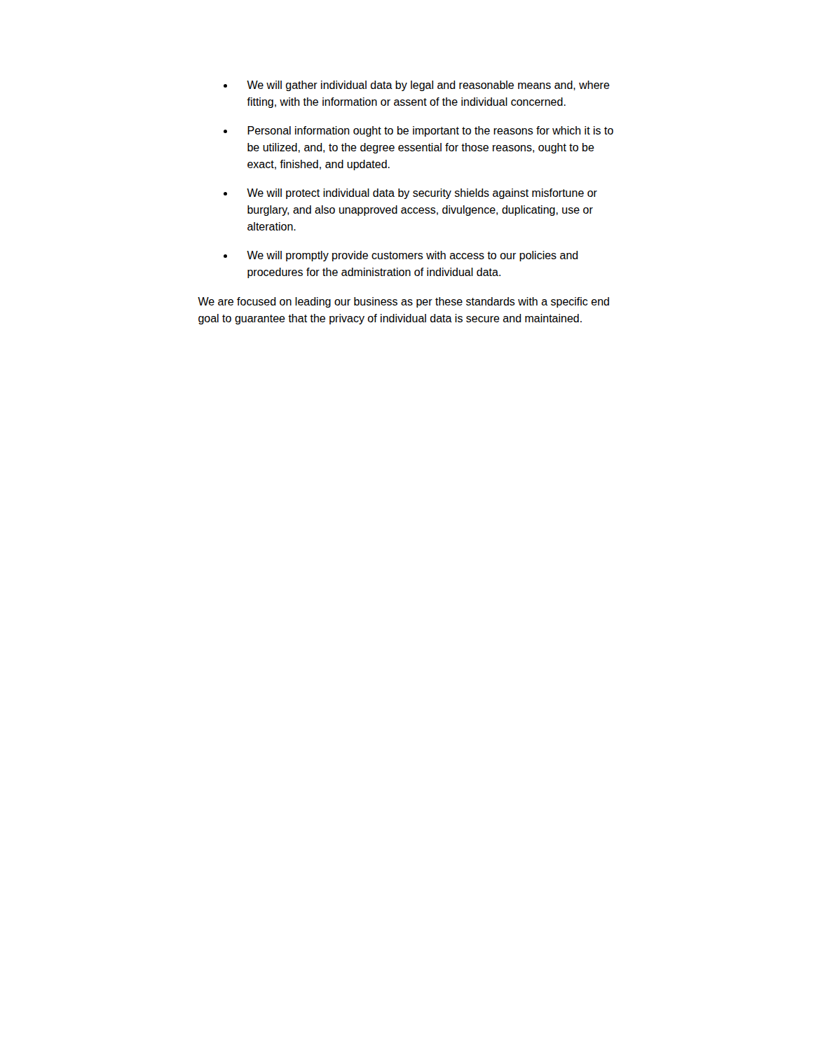We will gather individual data by legal and reasonable means and, where fitting, with the information or assent of the individual concerned.
Personal information ought to be important to the reasons for which it is to be utilized, and, to the degree essential for those reasons, ought to be exact, finished, and updated.
We will protect individual data by security shields against misfortune or burglary, and also unapproved access, divulgence, duplicating, use or alteration.
We will promptly provide customers with access to our policies and procedures for the administration of individual data.
We are focused on leading our business as per these standards with a specific end goal to guarantee that the privacy of individual data is secure and maintained.